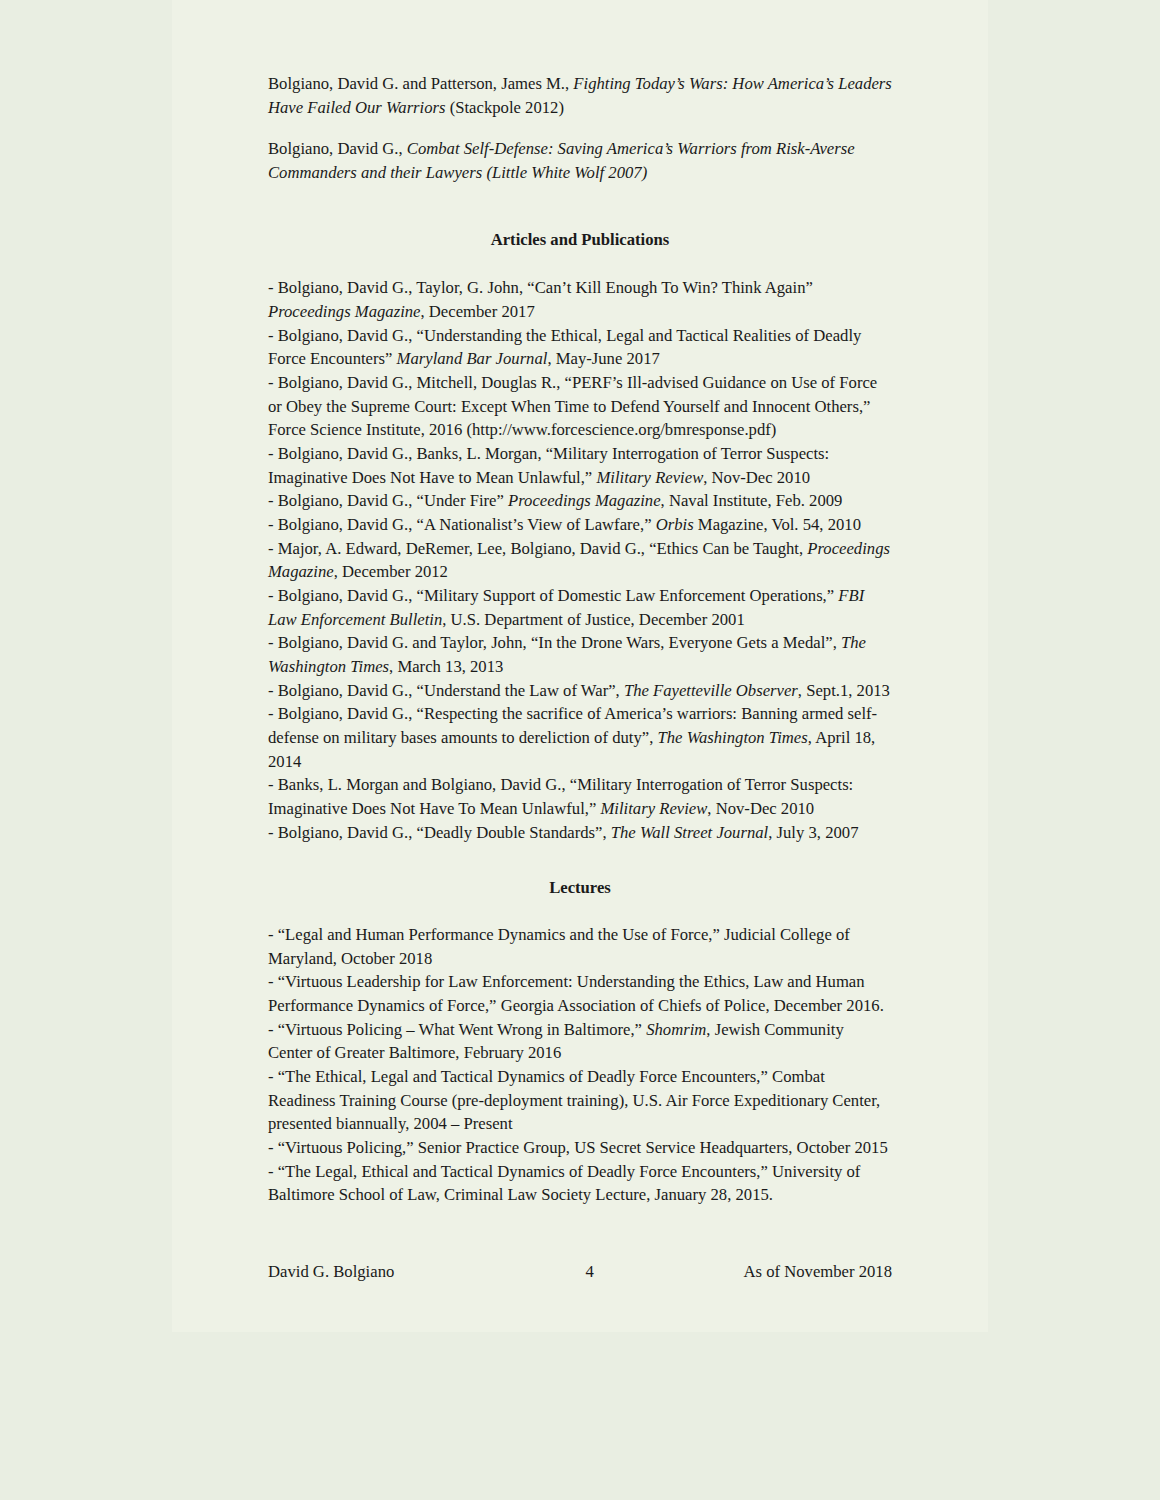Bolgiano, David G. and Patterson, James M., Fighting Today’s Wars: How America’s Leaders Have Failed Our Warriors (Stackpole 2012)
Bolgiano, David G., Combat Self-Defense: Saving America’s Warriors from Risk-Averse Commanders and their Lawyers (Little White Wolf 2007)
Articles and Publications
- Bolgiano, David G., Taylor, G. John, “Can’t Kill Enough To Win? Think Again” Proceedings Magazine, December 2017
- Bolgiano, David G., “Understanding the Ethical, Legal and Tactical Realities of Deadly Force Encounters” Maryland Bar Journal, May-June 2017
- Bolgiano, David G., Mitchell, Douglas R., “PERF’s Ill-advised Guidance on Use of Force or Obey the Supreme Court: Except When Time to Defend Yourself and Innocent Others,” Force Science Institute, 2016 (http://www.forcescience.org/bmresponse.pdf)
- Bolgiano, David G., Banks, L. Morgan, “Military Interrogation of Terror Suspects: Imaginative Does Not Have to Mean Unlawful,” Military Review, Nov-Dec 2010
- Bolgiano, David G., “Under Fire” Proceedings Magazine, Naval Institute, Feb. 2009
- Bolgiano, David G., “A Nationalist’s View of Lawfare,” Orbis Magazine, Vol. 54, 2010
- Major, A. Edward, DeRemer, Lee, Bolgiano, David G., “Ethics Can be Taught, Proceedings Magazine, December 2012
- Bolgiano, David G., “Military Support of Domestic Law Enforcement Operations,” FBI Law Enforcement Bulletin, U.S. Department of Justice, December 2001
- Bolgiano, David G. and Taylor, John, “In the Drone Wars, Everyone Gets a Medal”, The Washington Times, March 13, 2013
- Bolgiano, David G., “Understand the Law of War”, The Fayetteville Observer, Sept.1, 2013
- Bolgiano, David G., “Respecting the sacrifice of America’s warriors: Banning armed self-defense on military bases amounts to dereliction of duty”, The Washington Times, April 18, 2014
- Banks, L. Morgan and Bolgiano, David G., “Military Interrogation of Terror Suspects: Imaginative Does Not Have To Mean Unlawful,” Military Review, Nov-Dec 2010
- Bolgiano, David G., “Deadly Double Standards”, The Wall Street Journal, July 3, 2007
Lectures
- “Legal and Human Performance Dynamics and the Use of Force,” Judicial College of Maryland, October 2018
- “Virtuous Leadership for Law Enforcement: Understanding the Ethics, Law and Human Performance Dynamics of Force,” Georgia Association of Chiefs of Police, December 2016.
- “Virtuous Policing – What Went Wrong in Baltimore,” Shomrim, Jewish Community Center of Greater Baltimore, February 2016
- “The Ethical, Legal and Tactical Dynamics of Deadly Force Encounters,” Combat Readiness Training Course (pre-deployment training), U.S. Air Force Expeditionary Center, presented biannually, 2004 – Present
- “Virtuous Policing,” Senior Practice Group, US Secret Service Headquarters, October 2015
- “The Legal, Ethical and Tactical Dynamics of Deadly Force Encounters,” University of Baltimore School of Law, Criminal Law Society Lecture, January 28, 2015.
David G. Bolgiano 4 As of November 2018